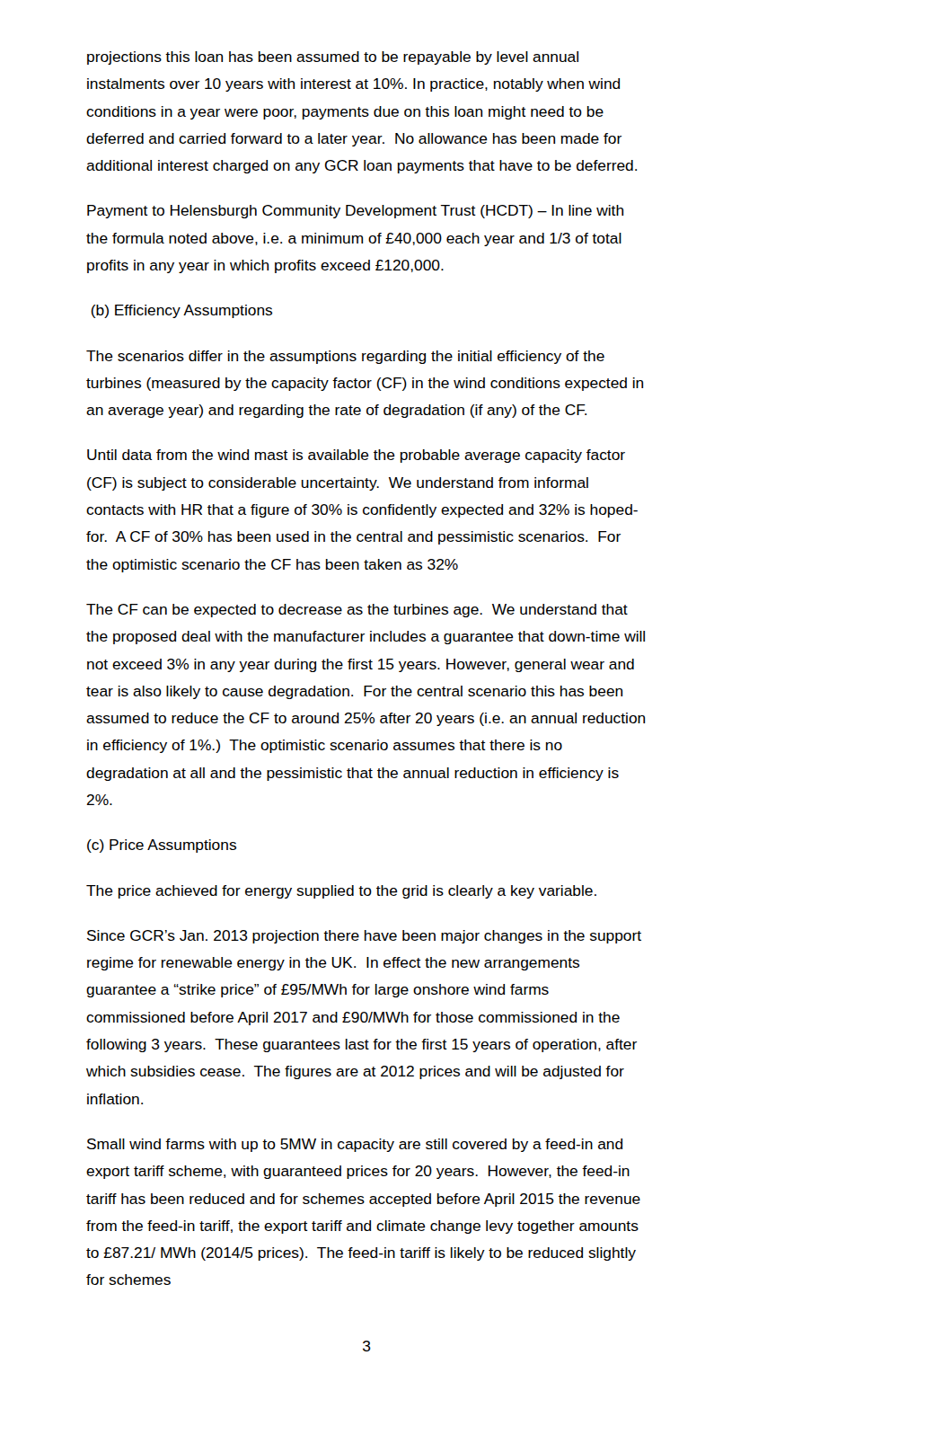projections this loan has been assumed to be repayable by level annual instalments over 10 years with interest at 10%. In practice, notably when wind conditions in a year were poor, payments due on this loan might need to be deferred and carried forward to a later year. No allowance has been made for additional interest charged on any GCR loan payments that have to be deferred.
Payment to Helensburgh Community Development Trust (HCDT) – In line with the formula noted above, i.e. a minimum of £40,000 each year and 1/3 of total profits in any year in which profits exceed £120,000.
(b) Efficiency Assumptions
The scenarios differ in the assumptions regarding the initial efficiency of the turbines (measured by the capacity factor (CF) in the wind conditions expected in an average year) and regarding the rate of degradation (if any) of the CF.
Until data from the wind mast is available the probable average capacity factor (CF) is subject to considerable uncertainty. We understand from informal contacts with HR that a figure of 30% is confidently expected and 32% is hoped-for. A CF of 30% has been used in the central and pessimistic scenarios. For the optimistic scenario the CF has been taken as 32%
The CF can be expected to decrease as the turbines age. We understand that the proposed deal with the manufacturer includes a guarantee that down-time will not exceed 3% in any year during the first 15 years. However, general wear and tear is also likely to cause degradation. For the central scenario this has been assumed to reduce the CF to around 25% after 20 years (i.e. an annual reduction in efficiency of 1%.) The optimistic scenario assumes that there is no degradation at all and the pessimistic that the annual reduction in efficiency is 2%.
(c) Price Assumptions
The price achieved for energy supplied to the grid is clearly a key variable.
Since GCR’s Jan. 2013 projection there have been major changes in the support regime for renewable energy in the UK. In effect the new arrangements guarantee a “strike price” of £95/MWh for large onshore wind farms commissioned before April 2017 and £90/MWh for those commissioned in the following 3 years. These guarantees last for the first 15 years of operation, after which subsidies cease. The figures are at 2012 prices and will be adjusted for inflation.
Small wind farms with up to 5MW in capacity are still covered by a feed-in and export tariff scheme, with guaranteed prices for 20 years. However, the feed-in tariff has been reduced and for schemes accepted before April 2015 the revenue from the feed-in tariff, the export tariff and climate change levy together amounts to £87.21/ MWh (2014/5 prices). The feed-in tariff is likely to be reduced slightly for schemes
3